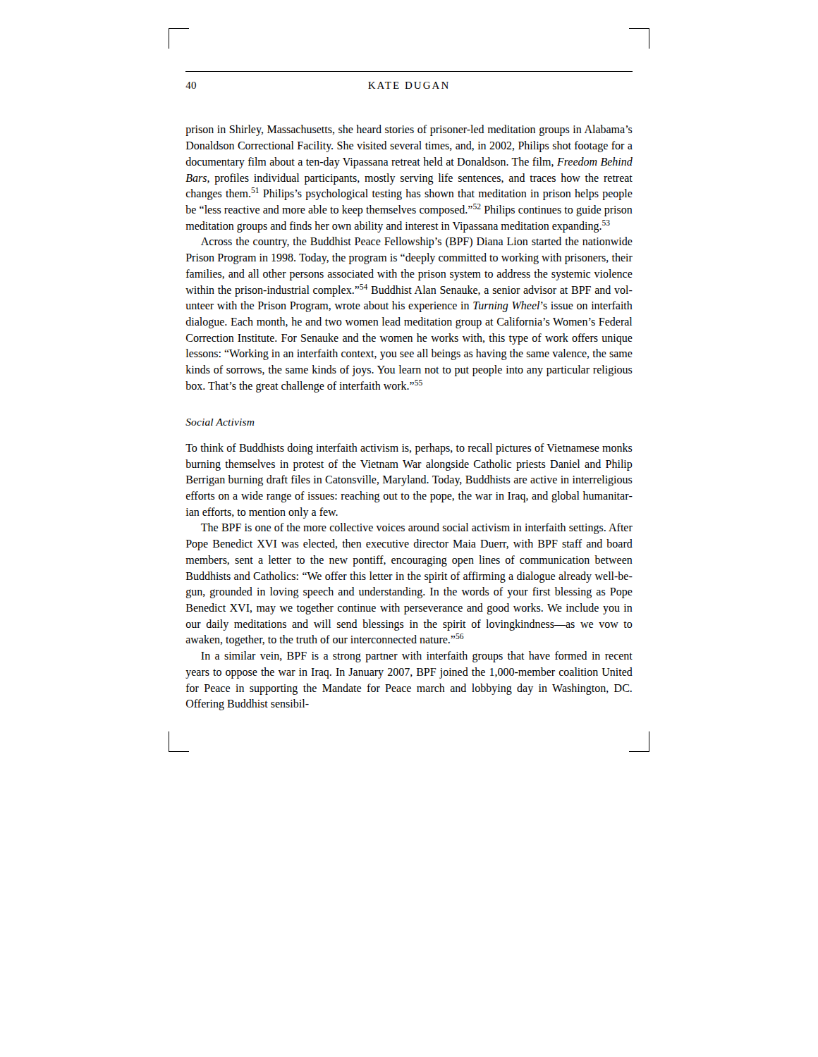40 Kate Dugan
prison in Shirley, Massachusetts, she heard stories of prisoner-led meditation groups in Alabama’s Donaldson Correctional Facility. She visited several times, and, in 2002, Philips shot footage for a documentary film about a ten-day Vipassana retreat held at Donaldson. The film, Freedom Behind Bars, profiles individual participants, mostly serving life sentences, and traces how the retreat changes them.51 Philips’s psychological testing has shown that meditation in prison helps people be “less reactive and more able to keep themselves composed.”52 Philips continues to guide prison meditation groups and finds her own ability and interest in Vipassana meditation expanding.53
Across the country, the Buddhist Peace Fellowship’s (BPF) Diana Lion started the nationwide Prison Program in 1998. Today, the program is “deeply committed to working with prisoners, their families, and all other persons associated with the prison system to address the systemic violence within the prison-industrial complex.”54 Buddhist Alan Senauke, a senior advisor at BPF and volunteer with the Prison Program, wrote about his experience in Turning Wheel’s issue on interfaith dialogue. Each month, he and two women lead meditation group at California’s Women’s Federal Correction Institute. For Senauke and the women he works with, this type of work offers unique lessons: “Working in an interfaith context, you see all beings as having the same valence, the same kinds of sorrows, the same kinds of joys. You learn not to put people into any particular religious box. That’s the great challenge of interfaith work.”55
Social Activism
To think of Buddhists doing interfaith activism is, perhaps, to recall pictures of Vietnamese monks burning themselves in protest of the Vietnam War alongside Catholic priests Daniel and Philip Berrigan burning draft files in Catonsville, Maryland. Today, Buddhists are active in interreligious efforts on a wide range of issues: reaching out to the pope, the war in Iraq, and global humanitarian efforts, to mention only a few.
The BPF is one of the more collective voices around social activism in interfaith settings. After Pope Benedict XVI was elected, then executive director Maia Duerr, with BPF staff and board members, sent a letter to the new pontiff, encouraging open lines of communication between Buddhists and Catholics: “We offer this letter in the spirit of affirming a dialogue already well-begun, grounded in loving speech and understanding. In the words of your first blessing as Pope Benedict XVI, may we together continue with perseverance and good works. We include you in our daily meditations and will send blessings in the spirit of lovingkindness—as we vow to awaken, together, to the truth of our interconnected nature.”56
In a similar vein, BPF is a strong partner with interfaith groups that have formed in recent years to oppose the war in Iraq. In January 2007, BPF joined the 1,000-member coalition United for Peace in supporting the Mandate for Peace march and lobbying day in Washington, DC. Offering Buddhist sensibil-